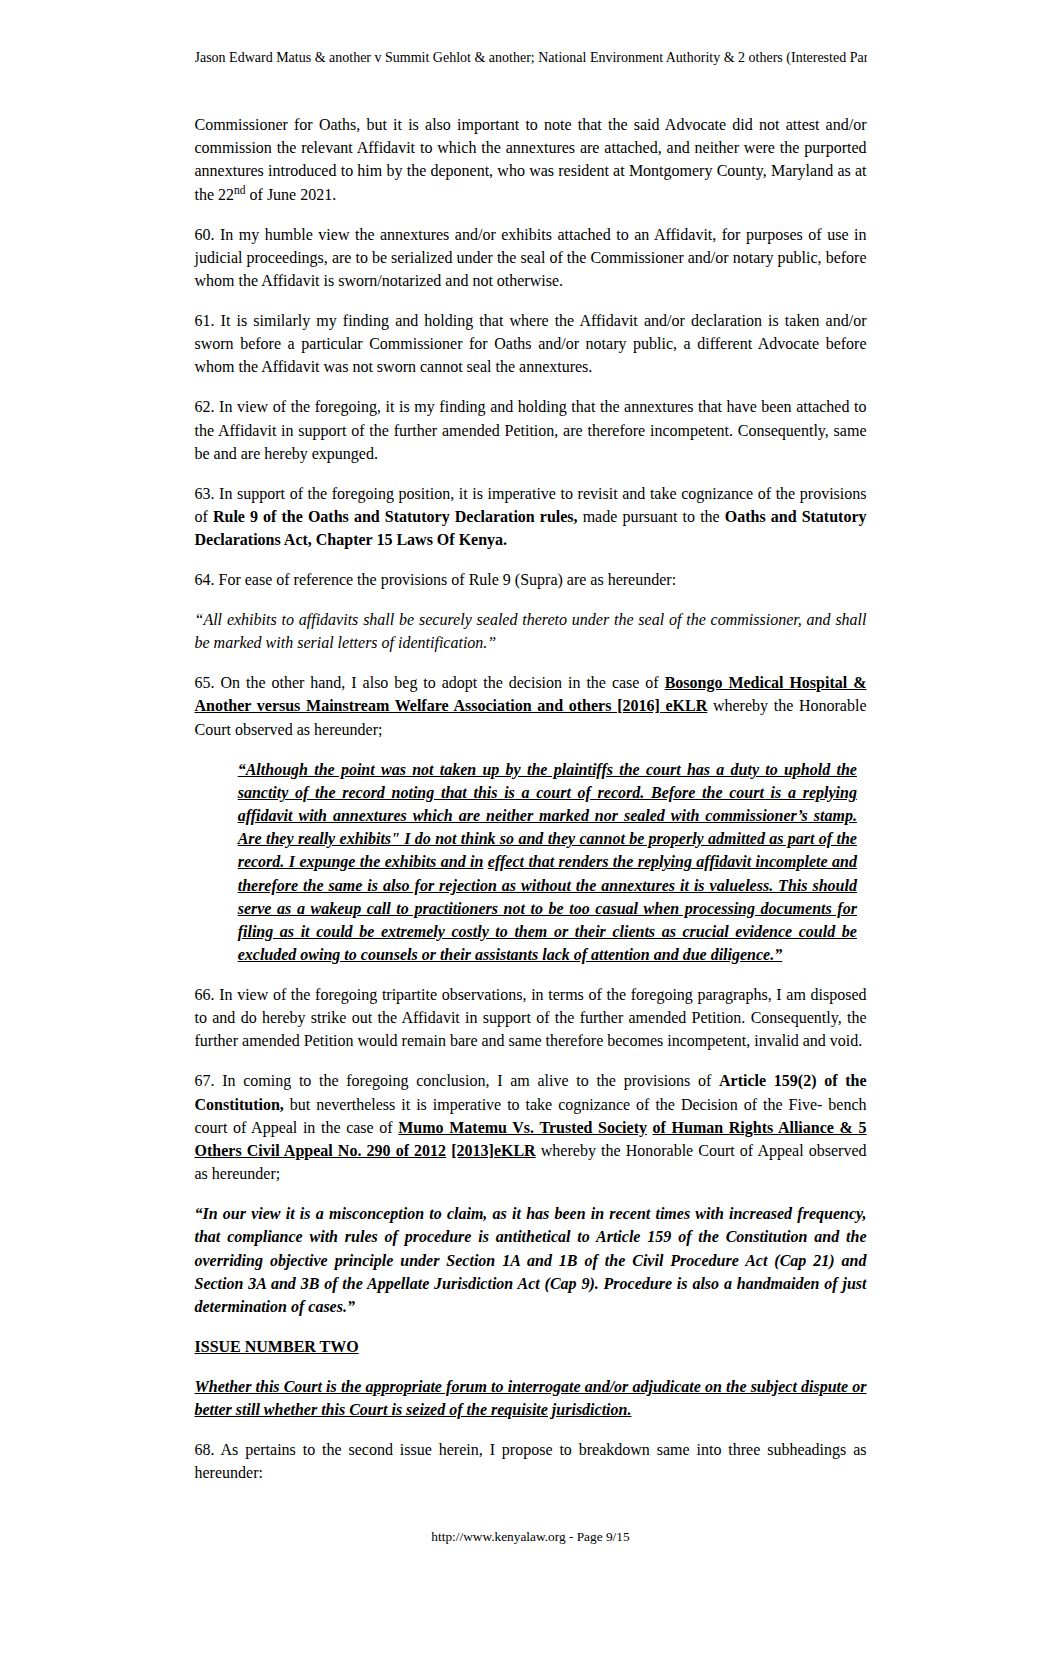Jason Edward Matus & another v Summit Gehlot & another; National Environment Authority & 2 others (Interested Parties) [2021] eKLR
Commissioner for Oaths, but it is also important to note that the said Advocate did not attest and/or commission the relevant Affidavit to which the annextures are attached, and neither were the purported annextures introduced to him by the deponent, who was resident at Montgomery County, Maryland as at the 22nd of June 2021.
60. In my humble view the annextures and/or exhibits attached to an Affidavit, for purposes of use in judicial proceedings, are to be serialized under the seal of the Commissioner and/or notary public, before whom the Affidavit is sworn/notarized and not otherwise.
61. It is similarly my finding and holding that where the Affidavit and/or declaration is taken and/or sworn before a particular Commissioner for Oaths and/or notary public, a different Advocate before whom the Affidavit was not sworn cannot seal the annextures.
62. In view of the foregoing, it is my finding and holding that the annextures that have been attached to the Affidavit in support of the further amended Petition, are therefore incompetent. Consequently, same be and are hereby expunged.
63. In support of the foregoing position, it is imperative to revisit and take cognizance of the provisions of Rule 9 of the Oaths and Statutory Declaration rules, made pursuant to the Oaths and Statutory Declarations Act, Chapter 15 Laws Of Kenya.
64. For ease of reference the provisions of Rule 9 (Supra) are as hereunder:
“All exhibits to affidavits shall be securely sealed thereto under the seal of the commissioner, and shall be marked with serial letters of identification.”
65. On the other hand, I also beg to adopt the decision in the case of Bosongo Medical Hospital & Another versus Mainstream Welfare Association and others [2016] eKLR whereby the Honorable Court observed as hereunder;
“Although the point was not taken up by the plaintiffs the court has a duty to uphold the sanctity of the record noting that this is a court of record. Before the court is a replying affidavit with annextures which are neither marked nor sealed with commissioner’s stamp. Are they really exhibits" I do not think so and they cannot be properly admitted as part of the record. I expunge the exhibits and in effect that renders the replying affidavit incomplete and therefore the same is also for rejection as without the annextures it is valueless. This should serve as a wakeup call to practitioners not to be too casual when processing documents for filing as it could be extremely costly to them or their clients as crucial evidence could be excluded owing to counsels or their assistants lack of attention and due diligence.”
66. In view of the foregoing tripartite observations, in terms of the foregoing paragraphs, I am disposed to and do hereby strike out the Affidavit in support of the further amended Petition. Consequently, the further amended Petition would remain bare and same therefore becomes incompetent, invalid and void.
67. In coming to the foregoing conclusion, I am alive to the provisions of Article 159(2) of the Constitution, but nevertheless it is imperative to take cognizance of the Decision of the Five- bench court of Appeal in the case of Mumo Matemu Vs. Trusted Society of Human Rights Alliance & 5 Others Civil Appeal No. 290 of 2012 [2013]eKLR whereby the Honorable Court of Appeal observed as hereunder;
“In our view it is a misconception to claim, as it has been in recent times with increased frequency, that compliance with rules of procedure is antithetical to Article 159 of the Constitution and the overriding objective principle under Section 1A and 1B of the Civil Procedure Act (Cap 21) and Section 3A and 3B of the Appellate Jurisdiction Act (Cap 9). Procedure is also a handmaiden of just determination of cases.”
ISSUE NUMBER TWO
Whether this Court is the appropriate forum to interrogate and/or adjudicate on the subject dispute or better still whether this Court is seized of the requisite jurisdiction.
68. As pertains to the second issue herein, I propose to breakdown same into three subheadings as hereunder:
http://www.kenyalaw.org - Page 9/15